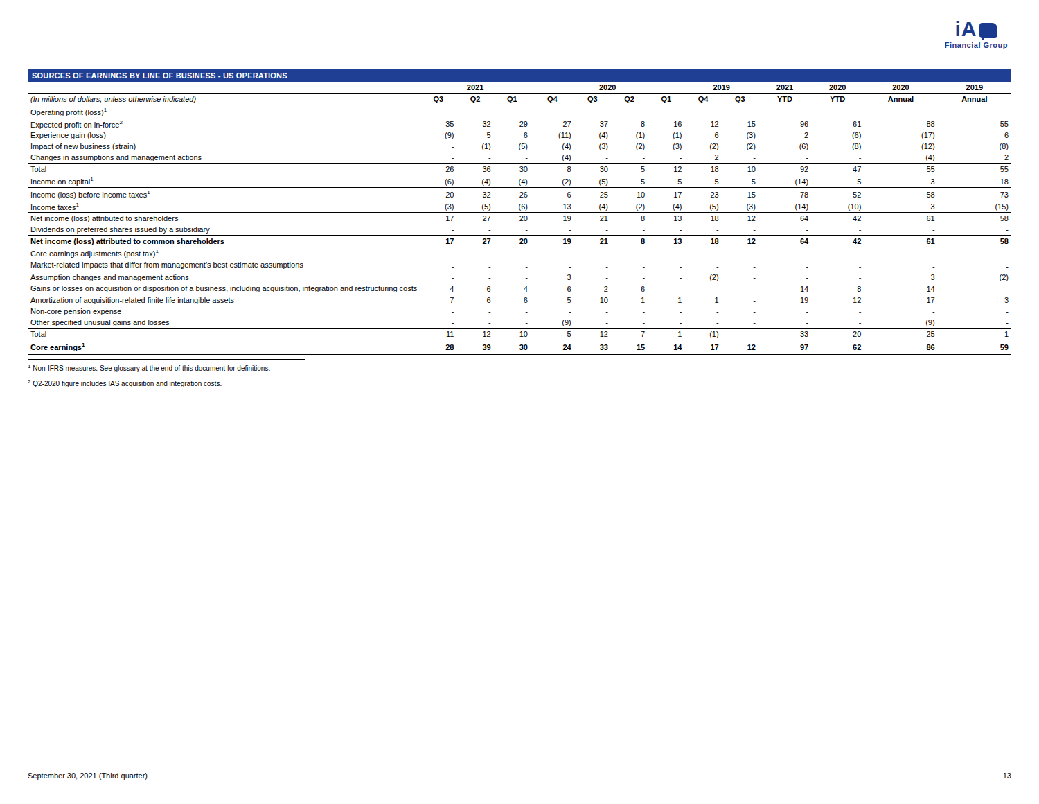iA
Financial Group
SOURCES OF EARNINGS BY LINE OF BUSINESS - US OPERATIONS
| | 2021 | 2020 | 2019 | 2021 | 2020 | 2020 | 2019 |
| (In millions of dollars, unless otherwise indicated) | Q3 | Q2 | Q1 | Q4 | Q3 | Q2 | Q1 | Q4 | Q3 | YTD | YTD | Annual | Annual |
| Operating profit (loss) 1 | |
| Expected profit on in-force 2 | 35 | 32 | 29 | 27 | 37 | 8 | 16 | 12 | 15 | 96 | 61 | 88 | 55 |
| Experience gain (loss) | (9) | 5 | 6 | (11) | (4) | (1) | (1) | 6 | (3) | 2 | (6) | (17) | 6 |
| Impact of new business (strain) | - | (1) | (5) | (4) | (3) | (2) | (3) | (2) | (2) | (6) | (8) | (12) | (8) |
| Changes in assumptions and management actions | - | - | - | (4) | - | - | - | 2 | - | - | - | (4) | 2 |
| Total | 26 | 36 | 30 | 8 | 30 | 5 | 12 | 18 | 10 | 92 | 47 | 55 | 55 |
| Income on capital 1 | (6) | (4) | (4) | (2) | (5) | 5 | 5 | 5 | 5 | (14) | 5 | 3 | 18 |
| Income (loss) before income taxes 1 | 20 | 32 | 26 | 6 | 25 | 10 | 17 | 23 | 15 | 78 | 52 | 58 | 73 |
| Income taxes 1 | (3) | (5) | (6) | 13 | (4) | (2) | (4) | (5) | (3) | (14) | (10) | 3 | (15) |
| Net income (loss) attributed to shareholders | 17 | 27 | 20 | 19 | 21 | 8 | 13 | 18 | 12 | 64 | 42 | 61 | 58 |
| Dividends on preferred shares issued by a subsidiary | - | - | - | - | - | - | - | - | - | - | - | - | - |
| Net income (loss) attributed to common shareholders | 17 | 27 | 20 | 19 | 21 | 8 | 13 | 18 | 12 | 64 | 42 | 61 | 58 |
| Core earnings adjustments (post tax) 1 | |
| Market-related impacts that differ from management's best estimate assumptions | - | - | - | - | - | - | - | - | - | - | - | - | - |
| Assumption changes and management actions | - | - | - | 3 | - | - | - | (2) | - | - | - | 3 | (2) |
| Gains or losses on acquisition or disposition of a business, including acquisition, integration and restructuring costs | 4 | 6 | 4 | 6 | 2 | 6 | - | - | - | 14 | 8 | 14 | - |
| Amortization of acquisition-related finite life intangible assets | 7 | 6 | 6 | 5 | 10 | 1 | 1 | 1 | - | 19 | 12 | 17 | 3 |
| Non-core pension expense | - | - | - | - | - | - | - | - | - | - | - | - | - |
| Other specified unusual gains and losses | - | - | - | (9) | - | - | - | - | - | - | - | (9) | - |
| Total | 11 | 12 | 10 | 5 | 12 | 7 | 1 | (1) | - | 33 | 20 | 25 | 1 |
| Core earnings 1 | 28 | 39 | 30 | 24 | 33 | 15 | 14 | 17 | 12 | 97 | 62 | 86 | 59 |
1 Non-IFRS measures. See glossary at the end of this document for definitions.
2 Q2-2020 figure includes IAS acquisition and integration costs.
September 30, 2021 (Third quarter)
13